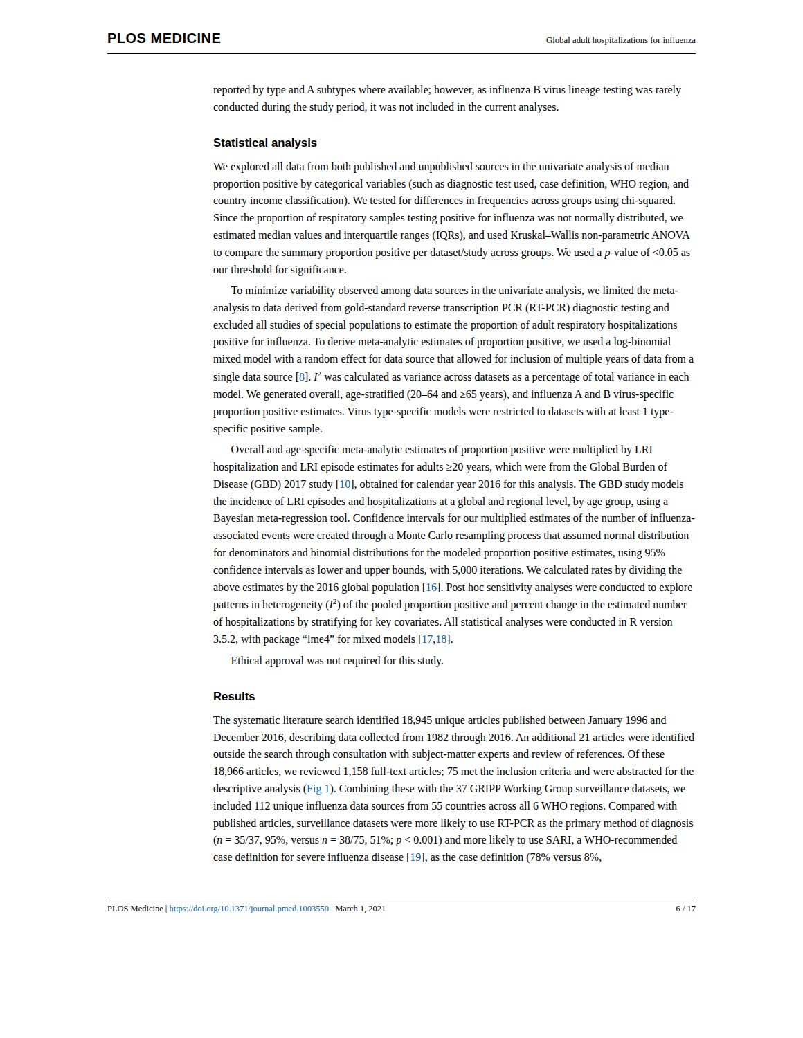PLOS MEDICINE
Global adult hospitalizations for influenza
reported by type and A subtypes where available; however, as influenza B virus lineage testing was rarely conducted during the study period, it was not included in the current analyses.
Statistical analysis
We explored all data from both published and unpublished sources in the univariate analysis of median proportion positive by categorical variables (such as diagnostic test used, case definition, WHO region, and country income classification). We tested for differences in frequencies across groups using chi-squared. Since the proportion of respiratory samples testing positive for influenza was not normally distributed, we estimated median values and interquartile ranges (IQRs), and used Kruskal–Wallis non-parametric ANOVA to compare the summary proportion positive per dataset/study across groups. We used a p-value of <0.05 as our threshold for significance.
To minimize variability observed among data sources in the univariate analysis, we limited the meta-analysis to data derived from gold-standard reverse transcription PCR (RT-PCR) diagnostic testing and excluded all studies of special populations to estimate the proportion of adult respiratory hospitalizations positive for influenza. To derive meta-analytic estimates of proportion positive, we used a log-binomial mixed model with a random effect for data source that allowed for inclusion of multiple years of data from a single data source [8]. I2 was calculated as variance across datasets as a percentage of total variance in each model. We generated overall, age-stratified (20–64 and ≥65 years), and influenza A and B virus-specific proportion positive estimates. Virus type-specific models were restricted to datasets with at least 1 type-specific positive sample.
Overall and age-specific meta-analytic estimates of proportion positive were multiplied by LRI hospitalization and LRI episode estimates for adults ≥20 years, which were from the Global Burden of Disease (GBD) 2017 study [10], obtained for calendar year 2016 for this analysis. The GBD study models the incidence of LRI episodes and hospitalizations at a global and regional level, by age group, using a Bayesian meta-regression tool. Confidence intervals for our multiplied estimates of the number of influenza-associated events were created through a Monte Carlo resampling process that assumed normal distribution for denominators and binomial distributions for the modeled proportion positive estimates, using 95% confidence intervals as lower and upper bounds, with 5,000 iterations. We calculated rates by dividing the above estimates by the 2016 global population [16]. Post hoc sensitivity analyses were conducted to explore patterns in heterogeneity (I2) of the pooled proportion positive and percent change in the estimated number of hospitalizations by stratifying for key covariates. All statistical analyses were conducted in R version 3.5.2, with package “lme4” for mixed models [17,18].
Ethical approval was not required for this study.
Results
The systematic literature search identified 18,945 unique articles published between January 1996 and December 2016, describing data collected from 1982 through 2016. An additional 21 articles were identified outside the search through consultation with subject-matter experts and review of references. Of these 18,966 articles, we reviewed 1,158 full-text articles; 75 met the inclusion criteria and were abstracted for the descriptive analysis (Fig 1). Combining these with the 37 GRIPP Working Group surveillance datasets, we included 112 unique influenza data sources from 55 countries across all 6 WHO regions. Compared with published articles, surveillance datasets were more likely to use RT-PCR as the primary method of diagnosis (n = 35/37, 95%, versus n = 38/75, 51%; p < 0.001) and more likely to use SARI, a WHO-recommended case definition for severe influenza disease [19], as the case definition (78% versus 8%,
PLOS Medicine | https://doi.org/10.1371/journal.pmed.1003550 March 1, 2021
6 / 17